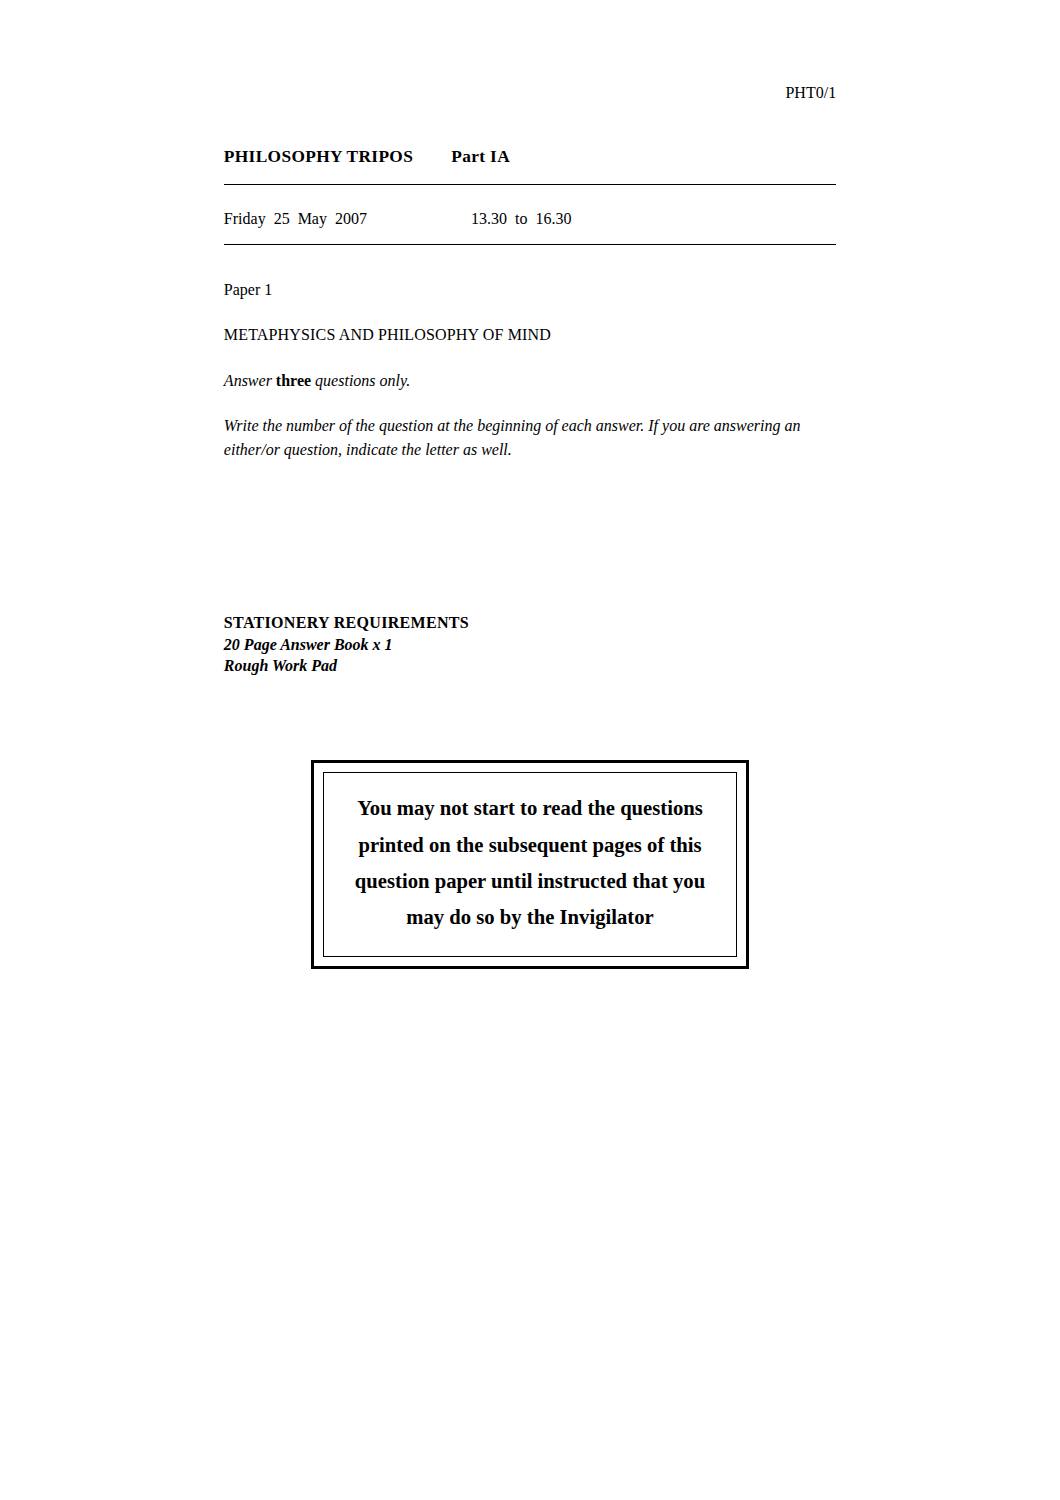PHT0/1
PHILOSOPHY TRIPOSPart IA
Friday 25 May 2007 13.30 to 16.30
Paper 1
METAPHYSICS AND PHILOSOPHY OF MIND
Answer three questions only.
Write the number of the question at the beginning of each answer. If you are answering an either/or question, indicate the letter as well.
STATIONERY REQUIREMENTS
20 Page Answer Book x 1
Rough Work Pad
You may not start to read the questions printed on the subsequent pages of this question paper until instructed that you may do so by the Invigilator